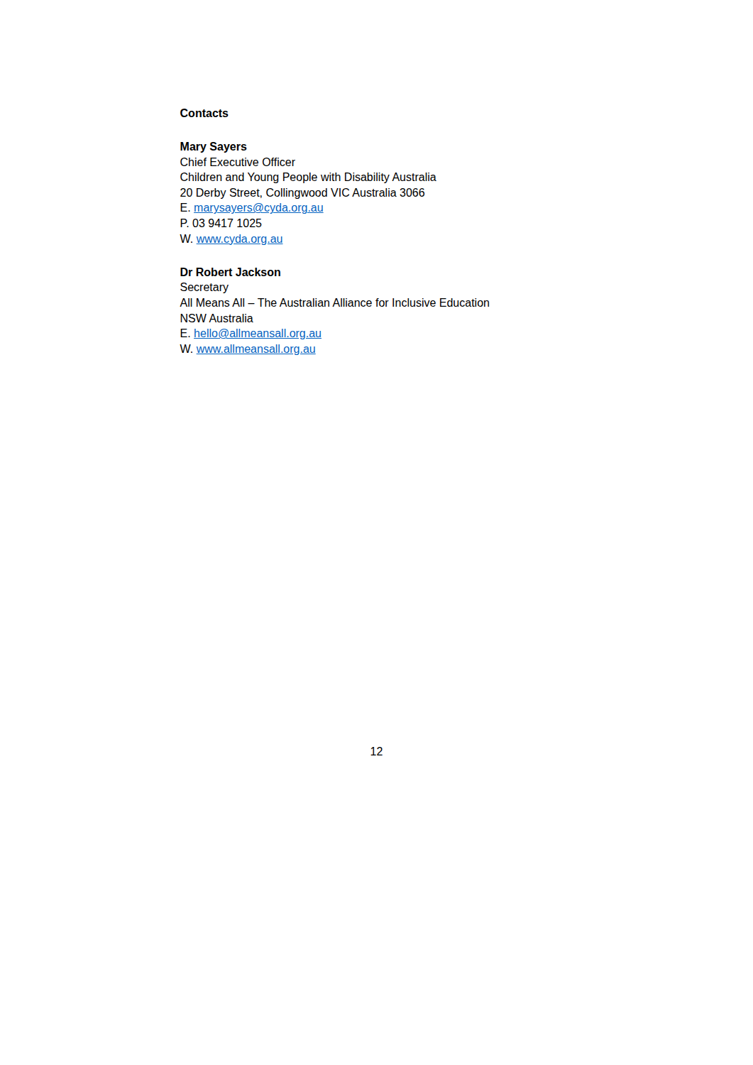Contacts
Mary Sayers
Chief Executive Officer
Children and Young People with Disability Australia
20 Derby Street, Collingwood VIC Australia 3066
E. marysayers@cyda.org.au
P. 03 9417 1025
W. www.cyda.org.au
Dr Robert Jackson
Secretary
All Means All – The Australian Alliance for Inclusive Education
NSW Australia
E. hello@allmeansall.org.au
W. www.allmeansall.org.au
12